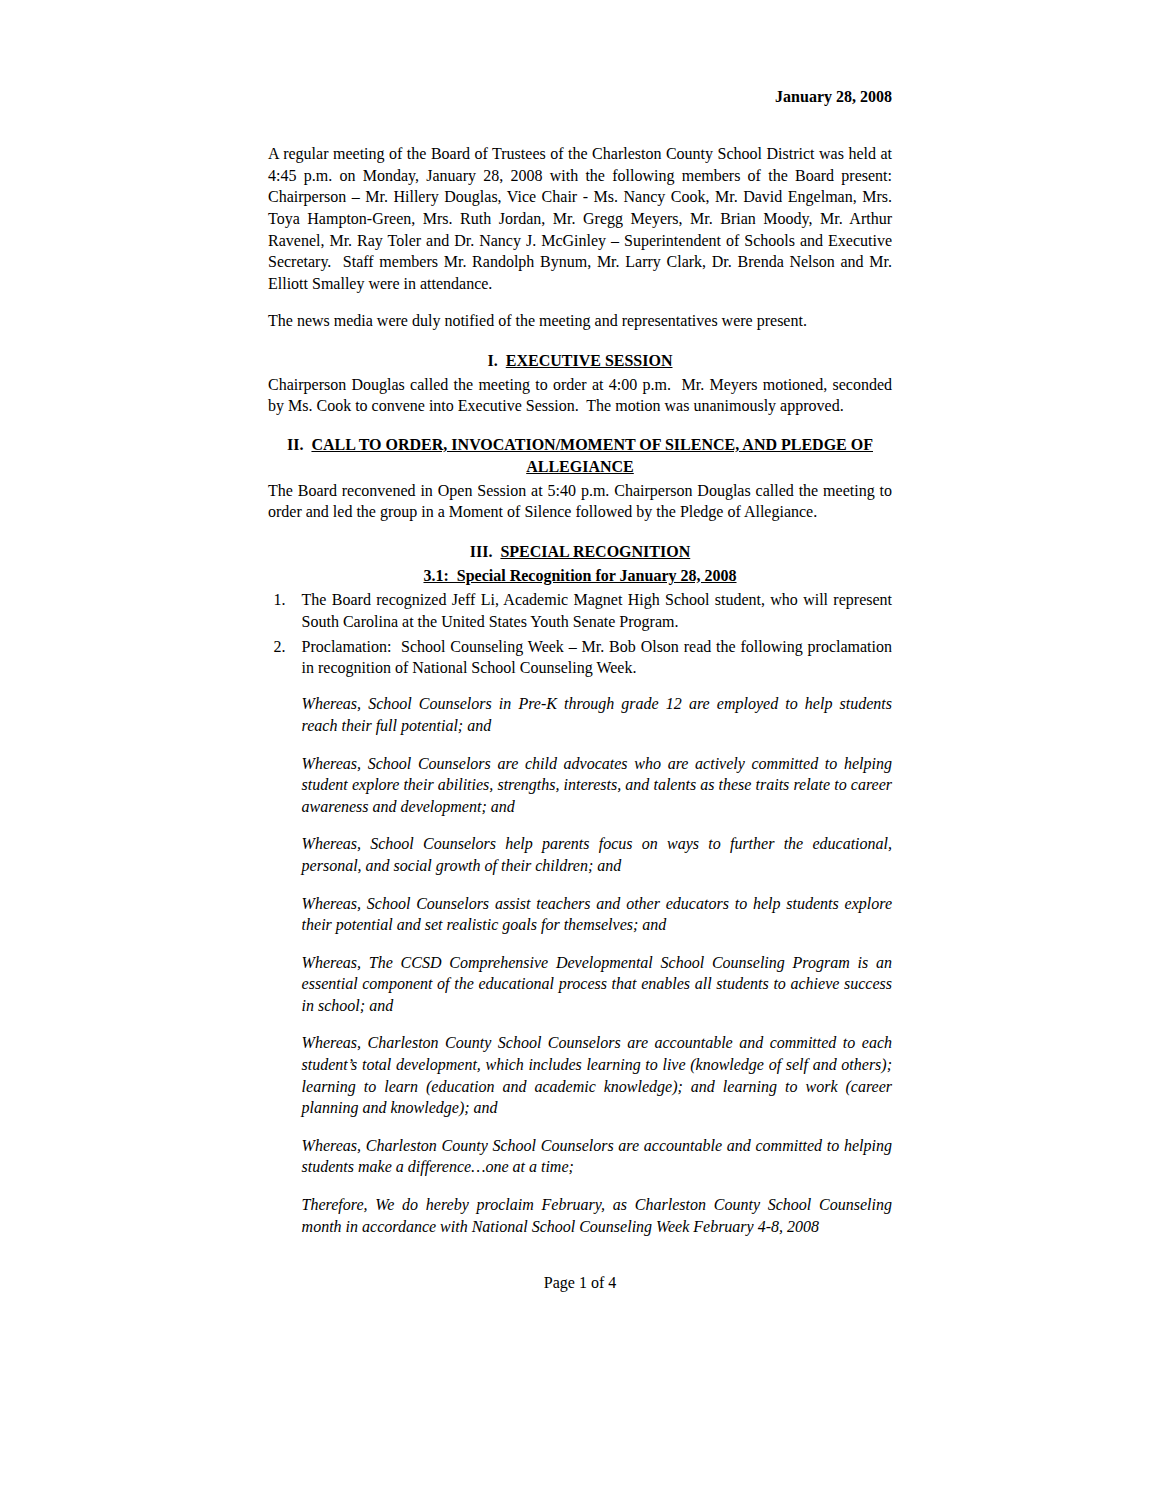January 28, 2008
A regular meeting of the Board of Trustees of the Charleston County School District was held at 4:45 p.m. on Monday, January 28, 2008 with the following members of the Board present: Chairperson – Mr. Hillery Douglas, Vice Chair - Ms. Nancy Cook, Mr. David Engelman, Mrs. Toya Hampton-Green, Mrs. Ruth Jordan, Mr. Gregg Meyers, Mr. Brian Moody, Mr. Arthur Ravenel, Mr. Ray Toler and Dr. Nancy J. McGinley – Superintendent of Schools and Executive Secretary. Staff members Mr. Randolph Bynum, Mr. Larry Clark, Dr. Brenda Nelson and Mr. Elliott Smalley were in attendance.
The news media were duly notified of the meeting and representatives were present.
I. Executive Session
Chairperson Douglas called the meeting to order at 4:00 p.m. Mr. Meyers motioned, seconded by Ms. Cook to convene into Executive Session. The motion was unanimously approved.
II. Call to Order, Invocation/Moment of Silence, and Pledge of Allegiance
The Board reconvened in Open Session at 5:40 p.m. Chairperson Douglas called the meeting to order and led the group in a Moment of Silence followed by the Pledge of Allegiance.
III. Special Recognition
3.1: Special Recognition for January 28, 2008
The Board recognized Jeff Li, Academic Magnet High School student, who will represent South Carolina at the United States Youth Senate Program.
Proclamation: School Counseling Week – Mr. Bob Olson read the following proclamation in recognition of National School Counseling Week.
Whereas, School Counselors in Pre-K through grade 12 are employed to help students reach their full potential; and
Whereas, School Counselors are child advocates who are actively committed to helping student explore their abilities, strengths, interests, and talents as these traits relate to career awareness and development; and
Whereas, School Counselors help parents focus on ways to further the educational, personal, and social growth of their children; and
Whereas, School Counselors assist teachers and other educators to help students explore their potential and set realistic goals for themselves; and
Whereas, The CCSD Comprehensive Developmental School Counseling Program is an essential component of the educational process that enables all students to achieve success in school; and
Whereas, Charleston County School Counselors are accountable and committed to each student’s total development, which includes learning to live (knowledge of self and others); learning to learn (education and academic knowledge); and learning to work (career planning and knowledge); and
Whereas, Charleston County School Counselors are accountable and committed to helping students make a difference…one at a time;
Therefore, We do hereby proclaim February, as Charleston County School Counseling month in accordance with National School Counseling Week February 4-8, 2008
Page 1 of 4